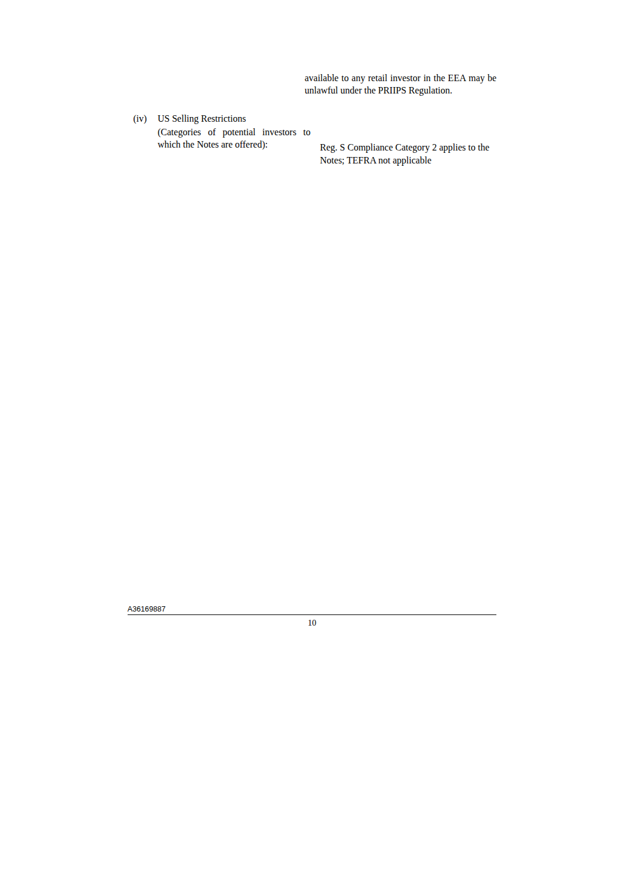available to any retail investor in the EEA may be unlawful under the PRIIPS Regulation.
(iv)
US Selling Restrictions (Categories of potential investors to which the Notes are offered):
Reg. S Compliance Category 2 applies to the Notes; TEFRA not applicable
A36169887
10